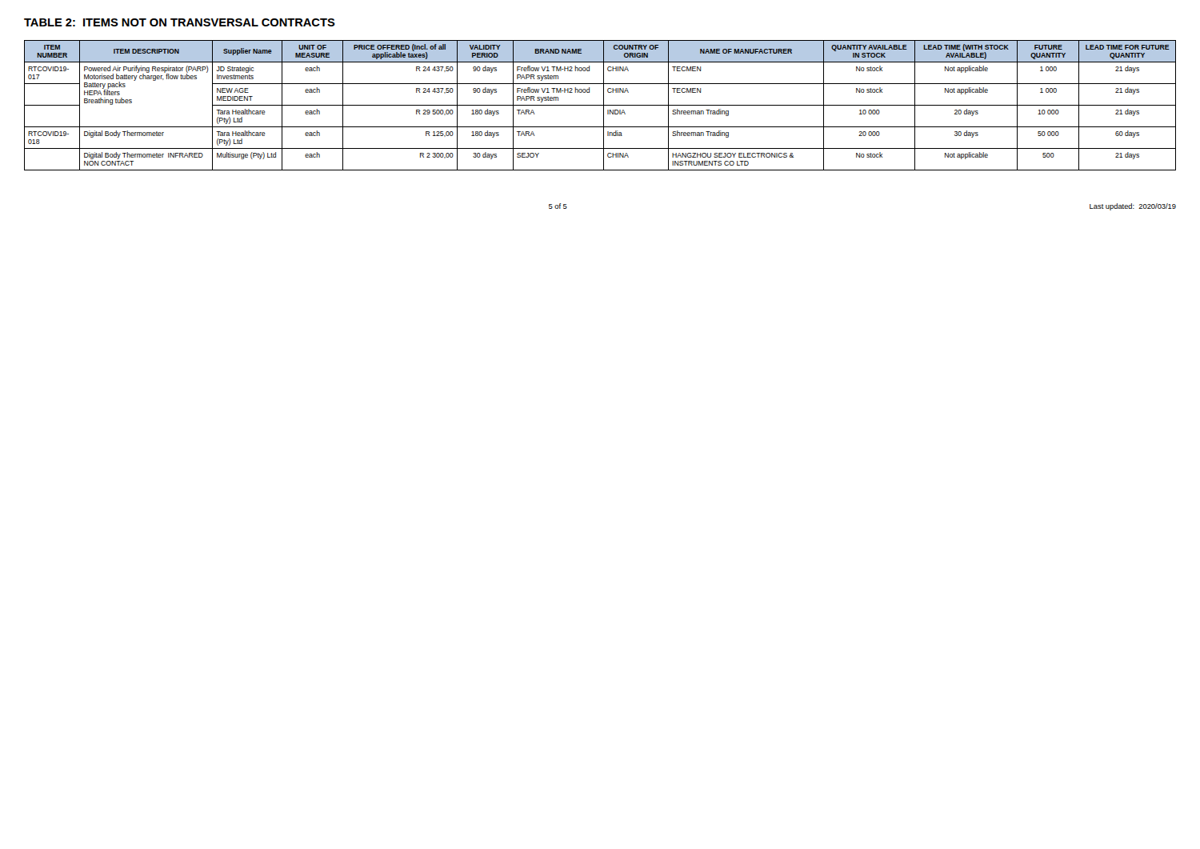TABLE 2: ITEMS NOT ON TRANSVERSAL CONTRACTS
| ITEM NUMBER | ITEM DESCRIPTION | Supplier Name | UNIT OF MEASURE | PRICE OFFERED (Incl. of all applicable taxes) | VALIDITY PERIOD | BRAND NAME | COUNTRY OF ORIGIN | NAME OF MANUFACTURER | QUANTITY AVAILABLE IN STOCK | LEAD TIME (WITH STOCK AVAILABLE) | FUTURE QUANTITY | LEAD TIME FOR FUTURE QUANTITY |
| --- | --- | --- | --- | --- | --- | --- | --- | --- | --- | --- | --- | --- |
| RTCOVID19-017 | Powered Air Purifying Respirator (PARP) Motorised battery charger, flow tubes Battery packs HEPA filters Breathing tubes | JD Strategic Investments | each | R 24 437,50 | 90 days | Freflow V1 TM-H2 hood PAPR system | CHINA | TECMEN | No stock | Not applicable | 1 000 | 21 days |
| | NEW AGE MEDIDENT | each | R 24 437,50 | 90 days | Freflow V1 TM-H2 hood PAPR system | CHINA | TECMEN | No stock | Not applicable | 1 000 | 21 days |
| | Tara Healthcare (Pty) Ltd | each | R 29 500,00 | 180 days | TARA | INDIA | Shreeman Trading | 10 000 | 20 days | 10 000 | 21 days |
| RTCOVID19-018 | Digital Body Thermometer | Tara Healthcare (Pty) Ltd | each | R 125,00 | 180 days | TARA | India | Shreeman Trading | 20 000 | 30 days | 50 000 | 60 days |
| | Digital Body Thermometer INFRARED NON CONTACT | Multisurge (Pty) Ltd | each | R 2 300,00 | 30 days | SEJOY | CHINA | HANGZHOU SEJOY ELECTRONICS & INSTRUMENTS CO LTD | No stock | Not applicable | 500 | 21 days |
5 of 5
Last updated: 2020/03/19